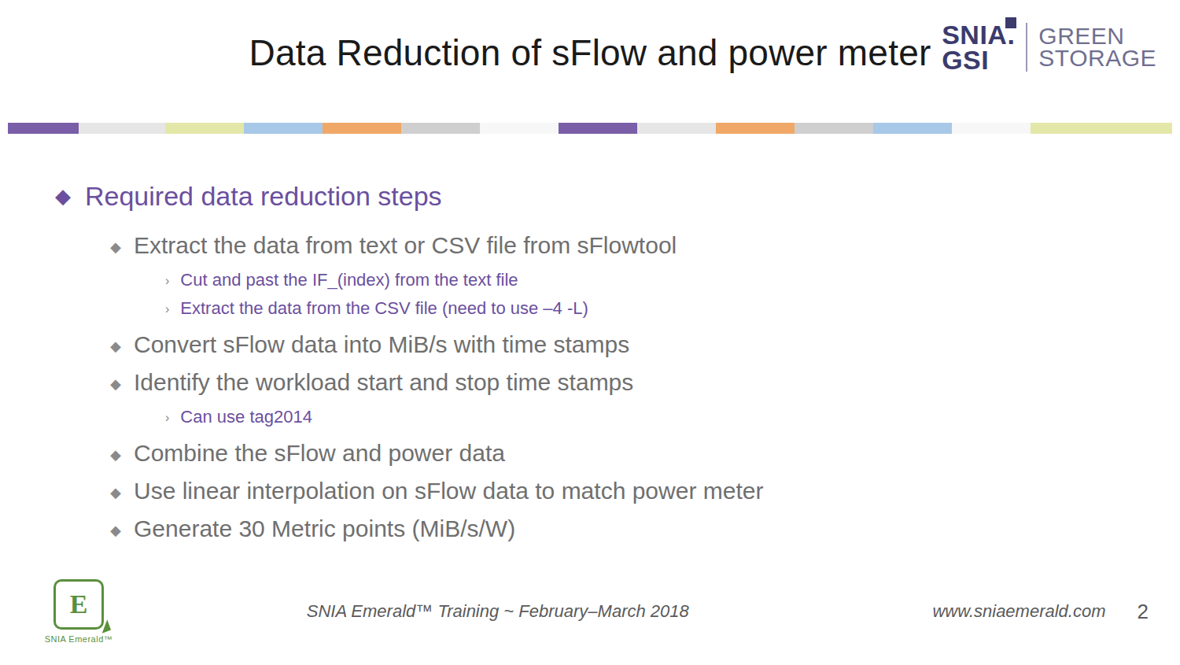Data Reduction of sFlow and power meter
SNIA.
GSI
GREEN STORAGE
◆Required data reduction steps
◆Extract the data from text or CSV file from sFlowtool
›Cut and past the IF_(index) from the text file
›Extract the data from the CSV file (need to use –4 -L)
◆Convert sFlow data into MiB/s with time stamps
◆Identify the workload start and stop time stamps
›Can use tag2014
◆Combine the sFlow and power data
◆Use linear interpolation on sFlow data to match power meter
◆Generate 30 Metric points (MiB/s/W)
SNIA Emerald™
SNIA Emerald™ Training ~ February–March 2018
www.sniaemerald.com 2